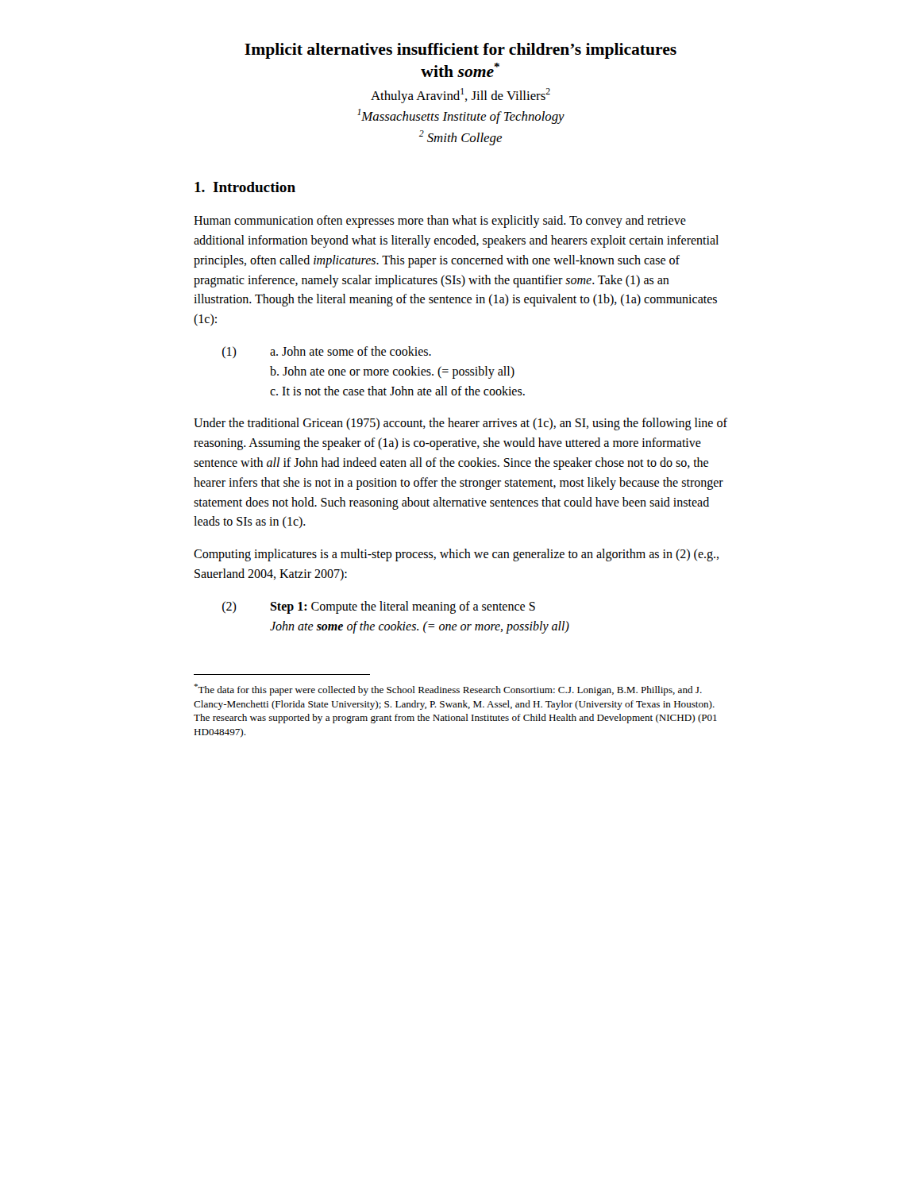Implicit alternatives insufficient for children’s implicatures
with some*
Athulya Aravind1, Jill de Villiers2
1Massachusetts Institute of Technology
2 Smith College
1. Introduction
Human communication often expresses more than what is explicitly said. To convey and retrieve additional information beyond what is literally encoded, speakers and hearers exploit certain inferential principles, often called implicatures. This paper is concerned with one well-known such case of pragmatic inference, namely scalar implicatures (SIs) with the quantifier some. Take (1) as an illustration. Though the literal meaning of the sentence in (1a) is equivalent to (1b), (1a) communicates (1c):
| (1) | a. John ate some of the cookies. b. John ate one or more cookies. (= possibly all) c. It is not the case that John ate all of the cookies. |
Under the traditional Gricean (1975) account, the hearer arrives at (1c), an SI, using the following line of reasoning. Assuming the speaker of (1a) is co-operative, she would have uttered a more informative sentence with all if John had indeed eaten all of the cookies. Since the speaker chose not to do so, the hearer infers that she is not in a position to offer the stronger statement, most likely because the stronger statement does not hold. Such reasoning about alternative sentences that could have been said instead leads to SIs as in (1c).
Computing implicatures is a multi-step process, which we can generalize to an algorithm as in (2) (e.g., Sauerland 2004, Katzir 2007):
| (2) | Step 1: Compute the literal meaning of a sentence S John ate some of the cookies. (= one or more, possibly all) |
*The data for this paper were collected by the School Readiness Research Consortium: C.J. Lonigan, B.M. Phillips, and J. Clancy-Menchetti (Florida State University); S. Landry, P. Swank, M. Assel, and H. Taylor (University of Texas in Houston). The research was supported by a program grant from the National Institutes of Child Health and Development (NICHD) (P01 HD048497).